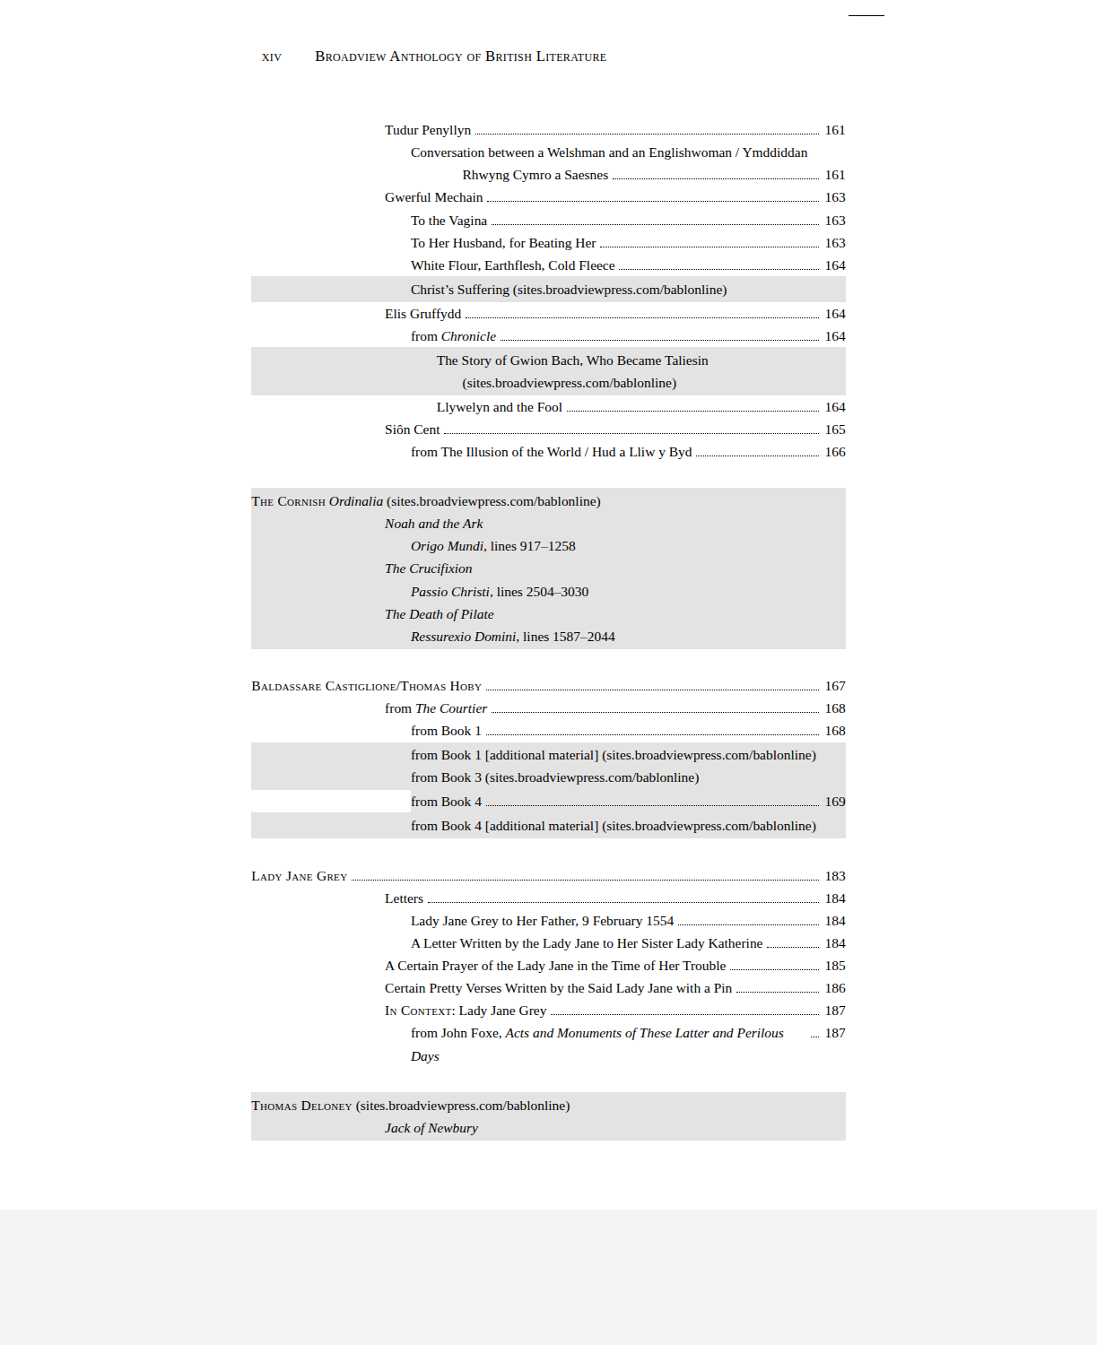xiv Broadview Anthology of British Literature
Tudur Penyllyn 161
Conversation between a Welshman and an Englishwoman / Ymddiddan
Rhwyng Cymro a Saesnes 161
Gwerful Mechain 163
To the Vagina 163
To Her Husband, for Beating Her 163
White Flour, Earthflesh, Cold Fleece 164
Christ’s Suffering (sites.broadviewpress.com/bablonline)
Elis Gruffydd 164
from Chronicle 164
The Story of Gwion Bach, Who Became Taliesin
(sites.broadviewpress.com/bablonline)
Llywelyn and the Fool 164
Siôn Cent 165
from The Illusion of the World / Hud a Lliw y Byd 166
The Cornish Ordinalia (sites.broadviewpress.com/bablonline)
Noah and the Ark
Origo Mundi, lines 917–1258
The Crucifixion
Passio Christi, lines 2504–3030
The Death of Pilate
Ressurexio Domini, lines 1587–2044
Baldassare Castiglione/Thomas Hoby 167
from The Courtier 168
from Book 1 168
from Book 1 [additional material] (sites.broadviewpress.com/bablonline)
from Book 3 (sites.broadviewpress.com/bablonline)
from Book 4 169
from Book 4 [additional material] (sites.broadviewpress.com/bablonline)
Lady Jane Grey 183
Letters 184
Lady Jane Grey to Her Father, 9 February 1554 184
A Letter Written by the Lady Jane to Her Sister Lady Katherine 184
A Certain Prayer of the Lady Jane in the Time of Her Trouble 185
Certain Pretty Verses Written by the Said Lady Jane with a Pin 186
In Context: Lady Jane Grey 187
from John Foxe, Acts and Monuments of These Latter and Perilous Days 187
Thomas Deloney (sites.broadviewpress.com/bablonline)
Jack of Newbury